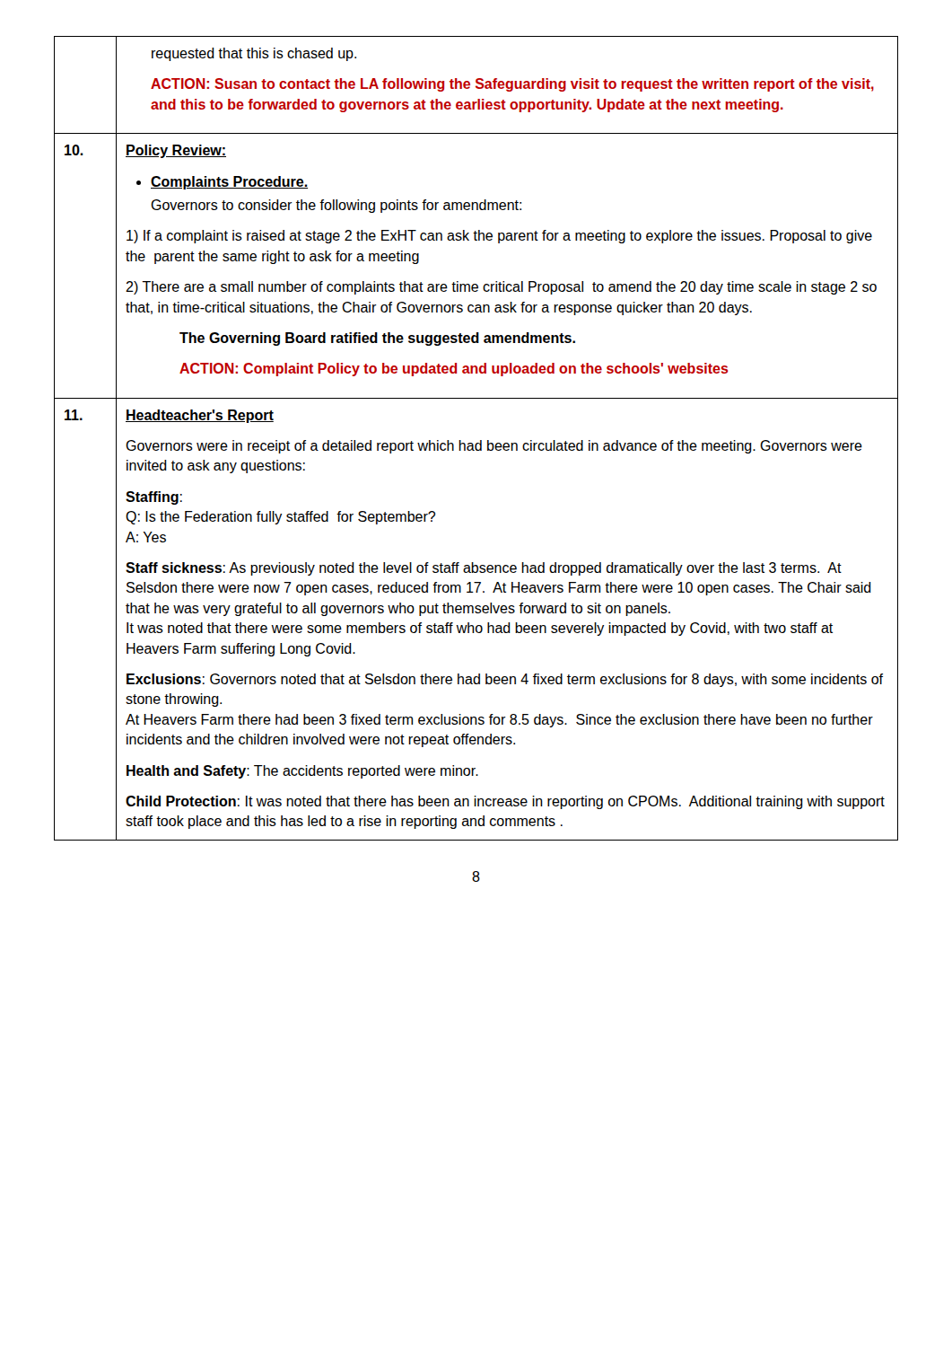| | requested that this is chased up. ACTION: Susan to contact the LA following the Safeguarding visit to request the written report of the visit, and this to be forwarded to governors at the earliest opportunity. Update at the next meeting. |
| 10. | Policy Review: Complaints Procedure. Governors to consider the following points for amendment: 1) If a complaint is raised at stage 2 the ExHT can ask the parent for a meeting to explore the issues. Proposal to give the parent the same right to ask for a meeting 2) There are a small number of complaints that are time critical Proposal to amend the 20 day time scale in stage 2 so that, in time-critical situations, the Chair of Governors can ask for a response quicker than 20 days. The Governing Board ratified the suggested amendments. ACTION: Complaint Policy to be updated and uploaded on the schools' websites |
| 11. | Headteacher's Report Governors were in receipt of a detailed report which had been circulated in advance of the meeting. Governors were invited to ask any questions: Staffing : Q: Is the Federation fully staffed for September? A: Yes Staff sickness : As previously noted the level of staff absence had dropped dramatically over the last 3 terms. At Selsdon there were now 7 open cases, reduced from 17. At Heavers Farm there were 10 open cases. The Chair said that he was very grateful to all governors who put themselves forward to sit on panels. It was noted that there were some members of staff who had been severely impacted by Covid, with two staff at Heavers Farm suffering Long Covid. Exclusions : Governors noted that at Selsdon there had been 4 fixed term exclusions for 8 days, with some incidents of stone throwing. At Heavers Farm there had been 3 fixed term exclusions for 8.5 days. Since the exclusion there have been no further incidents and the children involved were not repeat offenders. Health and Safety : The accidents reported were minor. Child Protection : It was noted that there has been an increase in reporting on CPOMs. Additional training with support staff took place and this has led to a rise in reporting and comments . |
8